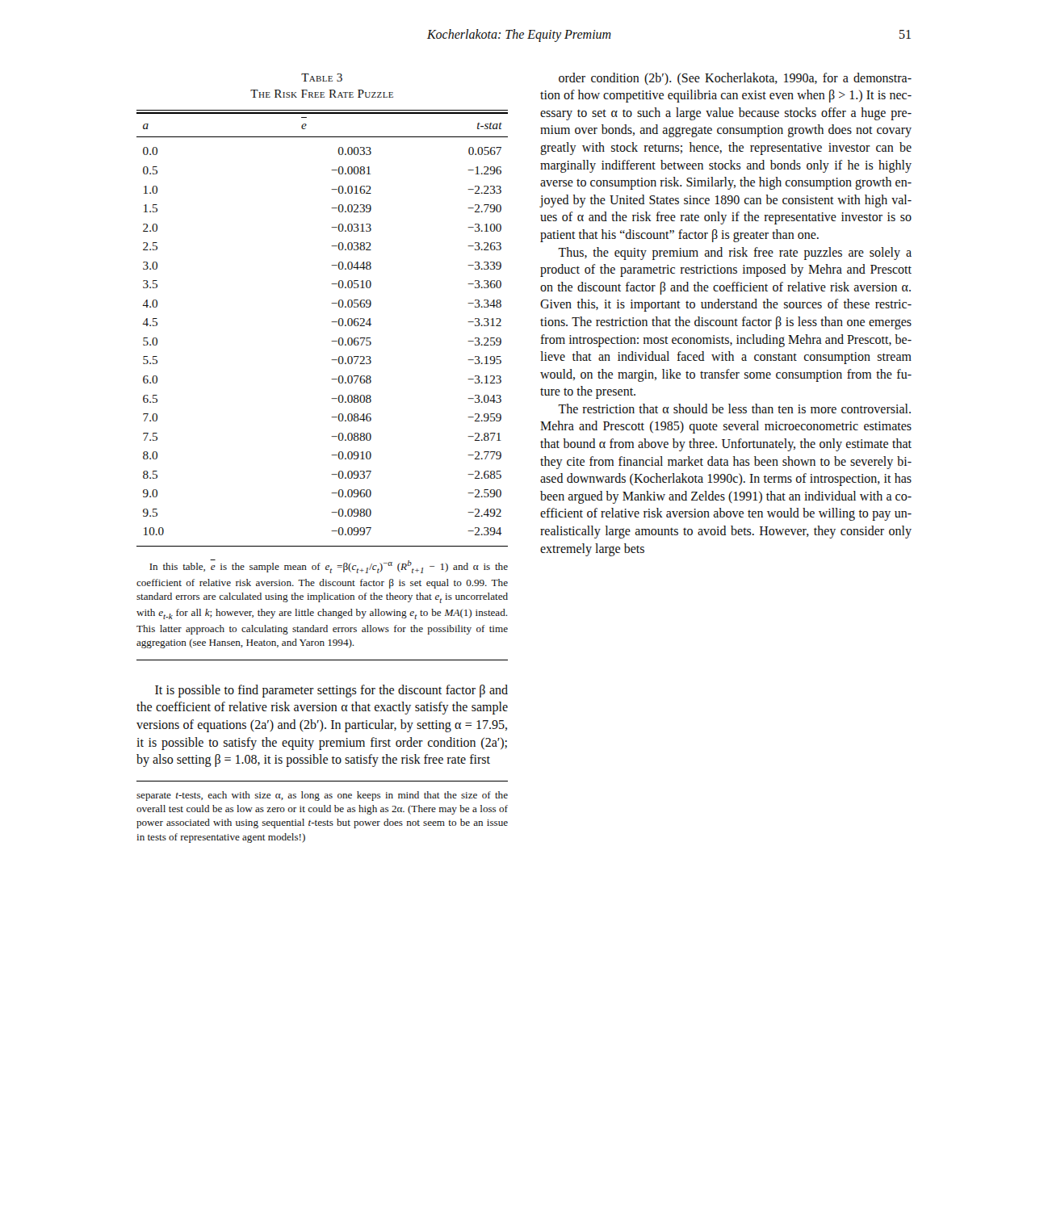Kocherlakota: The Equity Premium 51
Table 3 The Risk Free Rate Puzzle
| a | e | t -stat |
| --- | --- | --- |
| 0.0 | 0.0033 | 0.0567 |
| 0.5 | −0.0081 | −1.296 |
| 1.0 | −0.0162 | −2.233 |
| 1.5 | −0.0239 | −2.790 |
| 2.0 | −0.0313 | −3.100 |
| 2.5 | −0.0382 | −3.263 |
| 3.0 | −0.0448 | −3.339 |
| 3.5 | −0.0510 | −3.360 |
| 4.0 | −0.0569 | −3.348 |
| 4.5 | −0.0624 | −3.312 |
| 5.0 | −0.0675 | −3.259 |
| 5.5 | −0.0723 | −3.195 |
| 6.0 | −0.0768 | −3.123 |
| 6.5 | −0.0808 | −3.043 |
| 7.0 | −0.0846 | −2.959 |
| 7.5 | −0.0880 | −2.871 |
| 8.0 | −0.0910 | −2.779 |
| 8.5 | −0.0937 | −2.685 |
| 9.0 | −0.0960 | −2.590 |
| 9.5 | −0.0980 | −2.492 |
| 10.0 | −0.0997 | −2.394 |
In this table, e is the sample mean of et =β(ct+1/ct)−α (Rbt+1 − 1) and α is the coefficient of relative risk aversion. The discount factor β is set equal to 0.99. The standard errors are calculated using the implication of the theory that et is uncorrelated with et-k for all k; however, they are little changed by allowing et to be MA(1) instead. This latter approach to calculating standard errors allows for the possibility of time aggregation (see Hansen, Heaton, and Yaron 1994).
It is possible to find parameter settings for the discount factor β and the coefficient of relative risk aversion α that exactly satisfy the sample versions of equations (2a′) and (2b′). In particular, by setting α = 17.95, it is possible to satisfy the equity premium first order condition (2a′); by also setting β = 1.08, it is possible to satisfy the risk free rate first
separate t-tests, each with size α, as long as one keeps in mind that the size of the overall test could be as low as zero or it could be as high as 2α. (There may be a loss of power associated with using sequential t-tests but power does not seem to be an issue in tests of representative agent models!)
order condition (2b′). (See Kocherlakota, 1990a, for a demonstration of how competitive equilibria can exist even when β > 1.) It is necessary to set α to such a large value because stocks offer a huge premium over bonds, and aggregate consumption growth does not covary greatly with stock returns; hence, the representative investor can be marginally indifferent between stocks and bonds only if he is highly averse to consumption risk. Similarly, the high consumption growth enjoyed by the United States since 1890 can be consistent with high values of α and the risk free rate only if the representative investor is so patient that his “discount” factor β is greater than one.
Thus, the equity premium and risk free rate puzzles are solely a product of the parametric restrictions imposed by Mehra and Prescott on the discount factor β and the coefficient of relative risk aversion α. Given this, it is important to understand the sources of these restrictions. The restriction that the discount factor β is less than one emerges from introspection: most economists, including Mehra and Prescott, believe that an individual faced with a constant consumption stream would, on the margin, like to transfer some consumption from the future to the present.
The restriction that α should be less than ten is more controversial. Mehra and Prescott (1985) quote several microeconometric estimates that bound α from above by three. Unfortunately, the only estimate that they cite from financial market data has been shown to be severely biased downwards (Kocherlakota 1990c). In terms of introspection, it has been argued by Mankiw and Zeldes (1991) that an individual with a coefficient of relative risk aversion above ten would be willing to pay unrealistically large amounts to avoid bets. However, they consider only extremely large bets